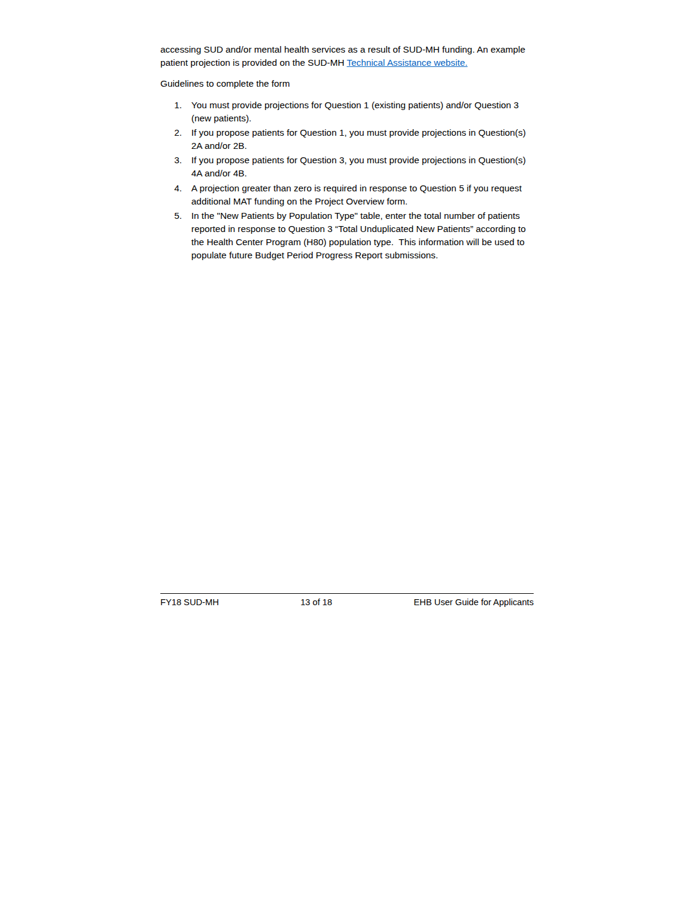accessing SUD and/or mental health services as a result of SUD-MH funding. An example patient projection is provided on the SUD-MH Technical Assistance website.
Guidelines to complete the form
You must provide projections for Question 1 (existing patients) and/or Question 3 (new patients).
If you propose patients for Question 1, you must provide projections in Question(s) 2A and/or 2B.
If you propose patients for Question 3, you must provide projections in Question(s) 4A and/or 4B.
A projection greater than zero is required in response to Question 5 if you request additional MAT funding on the Project Overview form.
In the "New Patients by Population Type" table, enter the total number of patients reported in response to Question 3 “Total Unduplicated New Patients” according to the Health Center Program (H80) population type. This information will be used to populate future Budget Period Progress Report submissions.
FY18 SUD-MH 13 of 18 EHB User Guide for Applicants